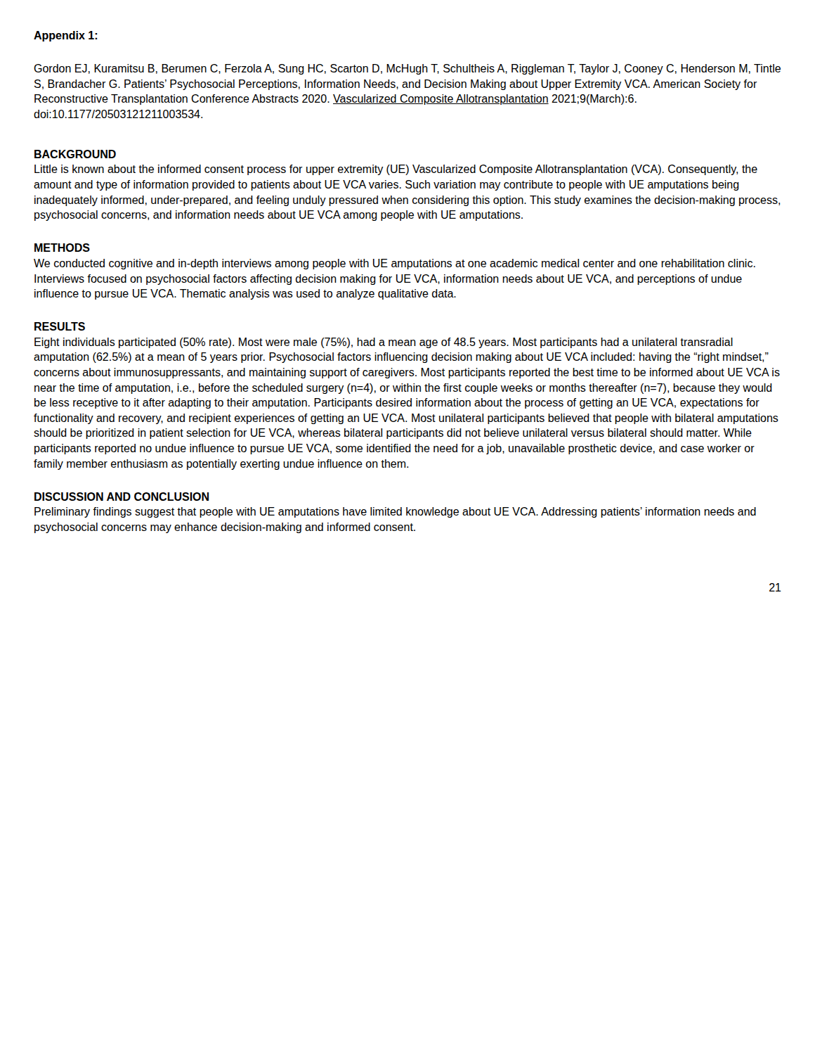Appendix 1:
Gordon EJ, Kuramitsu B, Berumen C, Ferzola A, Sung HC, Scarton D, McHugh T, Schultheis A, Riggleman T, Taylor J, Cooney C, Henderson M, Tintle S, Brandacher G. Patients’ Psychosocial Perceptions, Information Needs, and Decision Making about Upper Extremity VCA. American Society for Reconstructive Transplantation Conference Abstracts 2020. Vascularized Composite Allotransplantation 2021;9(March):6. doi:10.1177/20503121211003534.
Background
Little is known about the informed consent process for upper extremity (UE) Vascularized Composite Allotransplantation (VCA). Consequently, the amount and type of information provided to patients about UE VCA varies. Such variation may contribute to people with UE amputations being inadequately informed, under-prepared, and feeling unduly pressured when considering this option. This study examines the decision-making process, psychosocial concerns, and information needs about UE VCA among people with UE amputations.
Methods
We conducted cognitive and in-depth interviews among people with UE amputations at one academic medical center and one rehabilitation clinic. Interviews focused on psychosocial factors affecting decision making for UE VCA, information needs about UE VCA, and perceptions of undue influence to pursue UE VCA. Thematic analysis was used to analyze qualitative data.
Results
Eight individuals participated (50% rate). Most were male (75%), had a mean age of 48.5 years. Most participants had a unilateral transradial amputation (62.5%) at a mean of 5 years prior. Psychosocial factors influencing decision making about UE VCA included: having the “right mindset,” concerns about immunosuppressants, and maintaining support of caregivers. Most participants reported the best time to be informed about UE VCA is near the time of amputation, i.e., before the scheduled surgery (n=4), or within the first couple weeks or months thereafter (n=7), because they would be less receptive to it after adapting to their amputation. Participants desired information about the process of getting an UE VCA, expectations for functionality and recovery, and recipient experiences of getting an UE VCA. Most unilateral participants believed that people with bilateral amputations should be prioritized in patient selection for UE VCA, whereas bilateral participants did not believe unilateral versus bilateral should matter. While participants reported no undue influence to pursue UE VCA, some identified the need for a job, unavailable prosthetic device, and case worker or family member enthusiasm as potentially exerting undue influence on them.
Discussion and Conclusion
Preliminary findings suggest that people with UE amputations have limited knowledge about UE VCA. Addressing patients’ information needs and psychosocial concerns may enhance decision-making and informed consent.
21